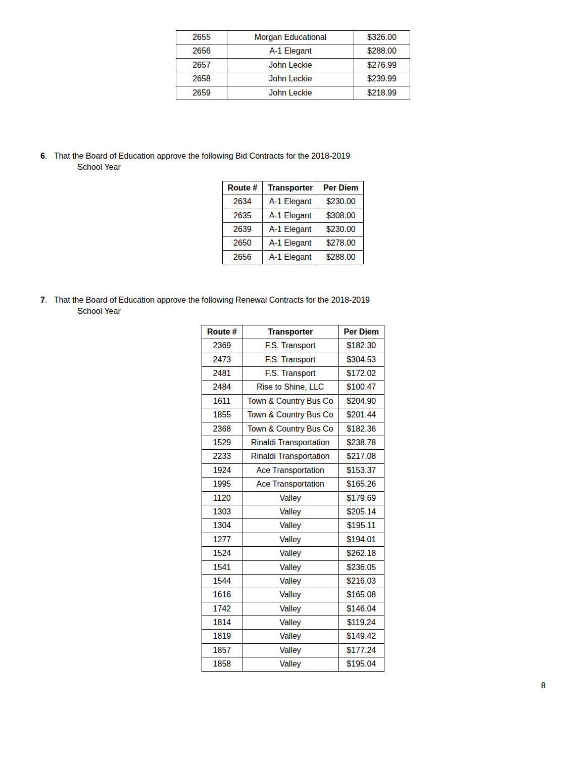| 2655 | Morgan Educational | $326.00 |
| 2656 | A-1 Elegant | $288.00 |
| 2657 | John Leckie | $276.99 |
| 2658 | John Leckie | $239.99 |
| 2659 | John Leckie | $218.99 |
6. That the Board of Education approve the following Bid Contracts for the 2018-2019
School Year
| Route # | Transporter | Per Diem |
| --- | --- | --- |
| 2634 | A-1 Elegant | $230.00 |
| 2635 | A-1 Elegant | $308.00 |
| 2639 | A-1 Elegant | $230.00 |
| 2650 | A-1 Elegant | $278.00 |
| 2656 | A-1 Elegant | $288.00 |
7. That the Board of Education approve the following Renewal Contracts for the 2018-2019
School Year
| Route # | Transporter | Per Diem |
| --- | --- | --- |
| 2369 | F.S. Transport | $182.30 |
| 2473 | F.S. Transport | $304.53 |
| 2481 | F.S. Transport | $172.02 |
| 2484 | Rise to Shine, LLC | $100.47 |
| 1611 | Town & Country Bus Co | $204.90 |
| 1855 | Town & Country Bus Co | $201.44 |
| 2368 | Town & Country Bus Co | $182.36 |
| 1529 | Rinaldi Transportation | $238.78 |
| 2233 | Rinaldi Transportation | $217.08 |
| 1924 | Ace Transportation | $153.37 |
| 1995 | Ace Transportation | $165.26 |
| 1120 | Valley | $179.69 |
| 1303 | Valley | $205.14 |
| 1304 | Valley | $195.11 |
| 1277 | Valley | $194.01 |
| 1524 | Valley | $262.18 |
| 1541 | Valley | $236.05 |
| 1544 | Valley | $216.03 |
| 1616 | Valley | $165.08 |
| 1742 | Valley | $146.04 |
| 1814 | Valley | $119.24 |
| 1819 | Valley | $149.42 |
| 1857 | Valley | $177.24 |
| 1858 | Valley | $195.04 |
8